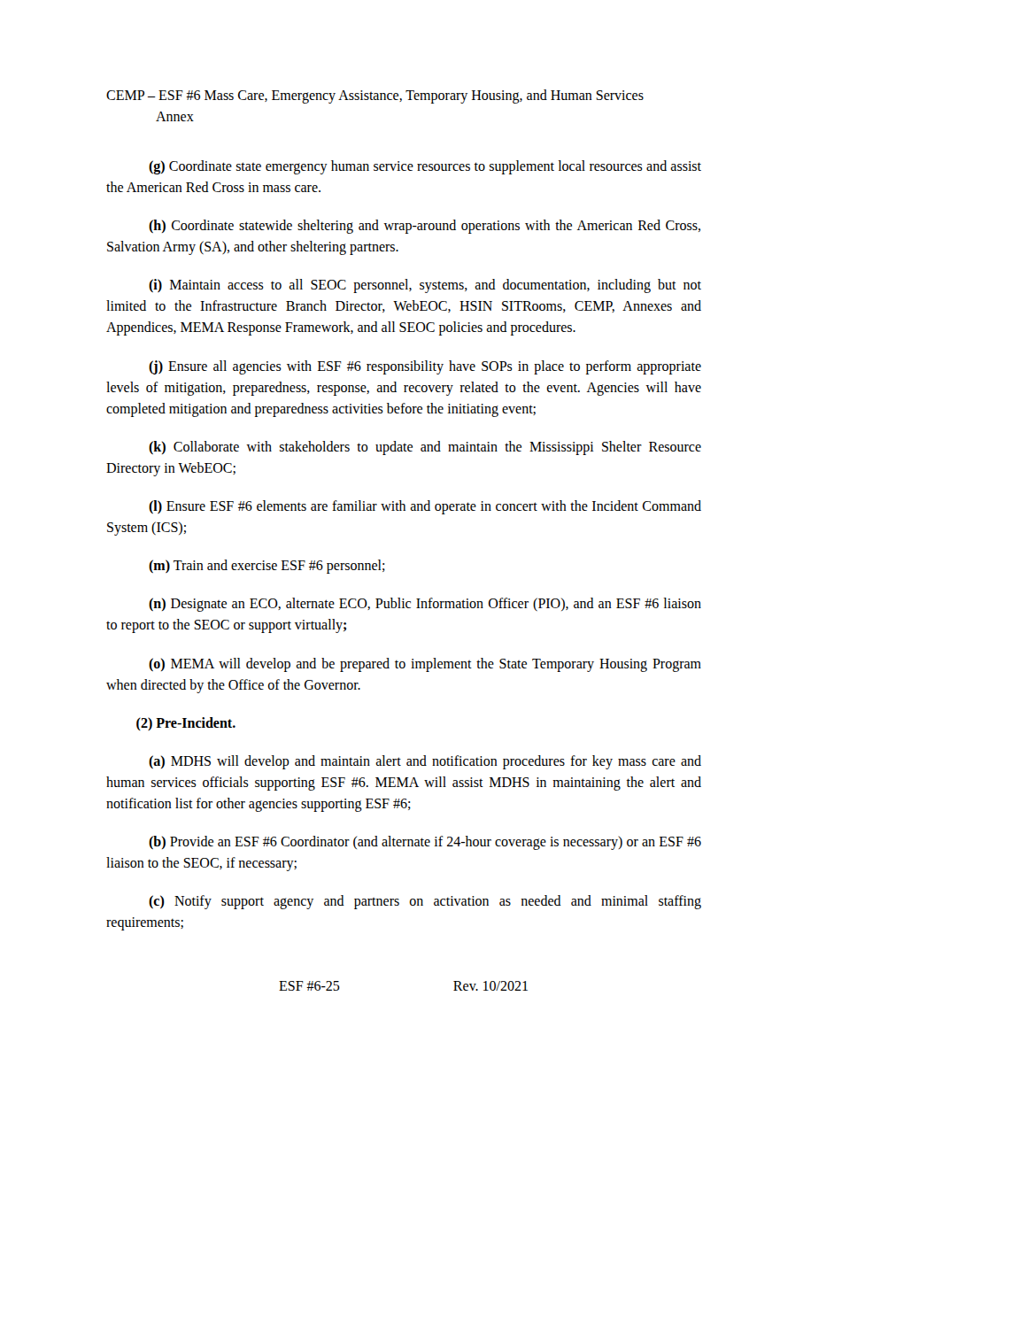CEMP – ESF #6 Mass Care, Emergency Assistance, Temporary Housing, and Human Services
Annex
(g) Coordinate state emergency human service resources to supplement local resources and assist the American Red Cross in mass care.
(h) Coordinate statewide sheltering and wrap-around operations with the American Red Cross, Salvation Army (SA), and other sheltering partners.
(i) Maintain access to all SEOC personnel, systems, and documentation, including but not limited to the Infrastructure Branch Director, WebEOC, HSIN SITRooms, CEMP, Annexes and Appendices, MEMA Response Framework, and all SEOC policies and procedures.
(j) Ensure all agencies with ESF #6 responsibility have SOPs in place to perform appropriate levels of mitigation, preparedness, response, and recovery related to the event. Agencies will have completed mitigation and preparedness activities before the initiating event;
(k) Collaborate with stakeholders to update and maintain the Mississippi Shelter Resource Directory in WebEOC;
(l) Ensure ESF #6 elements are familiar with and operate in concert with the Incident Command System (ICS);
(m) Train and exercise ESF #6 personnel;
(n) Designate an ECO, alternate ECO, Public Information Officer (PIO), and an ESF #6 liaison to report to the SEOC or support virtually;
(o) MEMA will develop and be prepared to implement the State Temporary Housing Program when directed by the Office of the Governor.
(2) Pre-Incident.
(a) MDHS will develop and maintain alert and notification procedures for key mass care and human services officials supporting ESF #6. MEMA will assist MDHS in maintaining the alert and notification list for other agencies supporting ESF #6;
(b) Provide an ESF #6 Coordinator (and alternate if 24-hour coverage is necessary) or an ESF #6 liaison to the SEOC, if necessary;
(c) Notify support agency and partners on activation as needed and minimal staffing requirements;
ESF #6-25 Rev. 10/2021